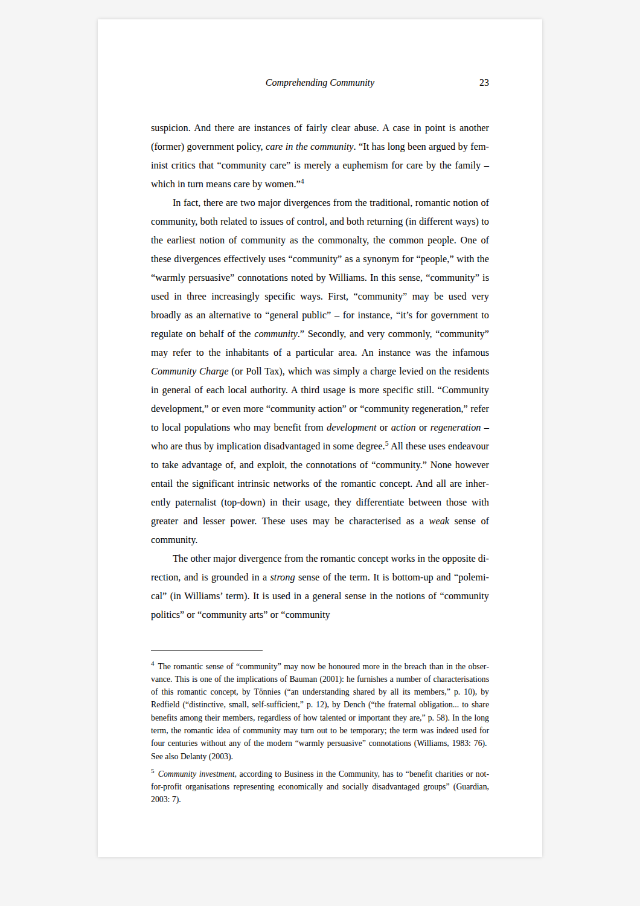Comprehending Community 23
suspicion. And there are instances of fairly clear abuse. A case in point is another (former) government policy, care in the community. “It has long been argued by feminist critics that “community care” is merely a euphemism for care by the family – which in turn means care by women.”4
In fact, there are two major divergences from the traditional, romantic notion of community, both related to issues of control, and both returning (in different ways) to the earliest notion of community as the commonalty, the common people. One of these divergences effectively uses “community” as a synonym for “people,” with the “warmly persuasive” connotations noted by Williams. In this sense, “community” is used in three increasingly specific ways. First, “community” may be used very broadly as an alternative to “general public” – for instance, “it’s for government to regulate on behalf of the community.” Secondly, and very commonly, “community” may refer to the inhabitants of a particular area. An instance was the infamous Community Charge (or Poll Tax), which was simply a charge levied on the residents in general of each local authority. A third usage is more specific still. “Community development,” or even more “community action” or “community regeneration,” refer to local populations who may benefit from development or action or regeneration – who are thus by implication disadvantaged in some degree.5 All these uses endeavour to take advantage of, and exploit, the connotations of “community.” None however entail the significant intrinsic networks of the romantic concept. And all are inherently paternalist (top-down) in their usage, they differentiate between those with greater and lesser power. These uses may be characterised as a weak sense of community.
The other major divergence from the romantic concept works in the opposite direction, and is grounded in a strong sense of the term. It is bottom-up and “polemical” (in Williams’ term). It is used in a general sense in the notions of “community politics” or “community arts” or “community
4 The romantic sense of “community” may now be honoured more in the breach than in the observance. This is one of the implications of Bauman (2001): he furnishes a number of characterisations of this romantic concept, by Tönnies (“an understanding shared by all its members,” p. 10), by Redfield (“distinctive, small, self-sufficient,” p. 12), by Dench (“the fraternal obligation... to share benefits among their members, regardless of how talented or important they are,” p. 58). In the long term, the romantic idea of community may turn out to be temporary; the term was indeed used for four centuries without any of the modern “warmly persuasive” connotations (Williams, 1983: 76). See also Delanty (2003).
5 Community investment, according to Business in the Community, has to “benefit charities or not-for-profit organisations representing economically and socially disadvantaged groups” (Guardian, 2003: 7).